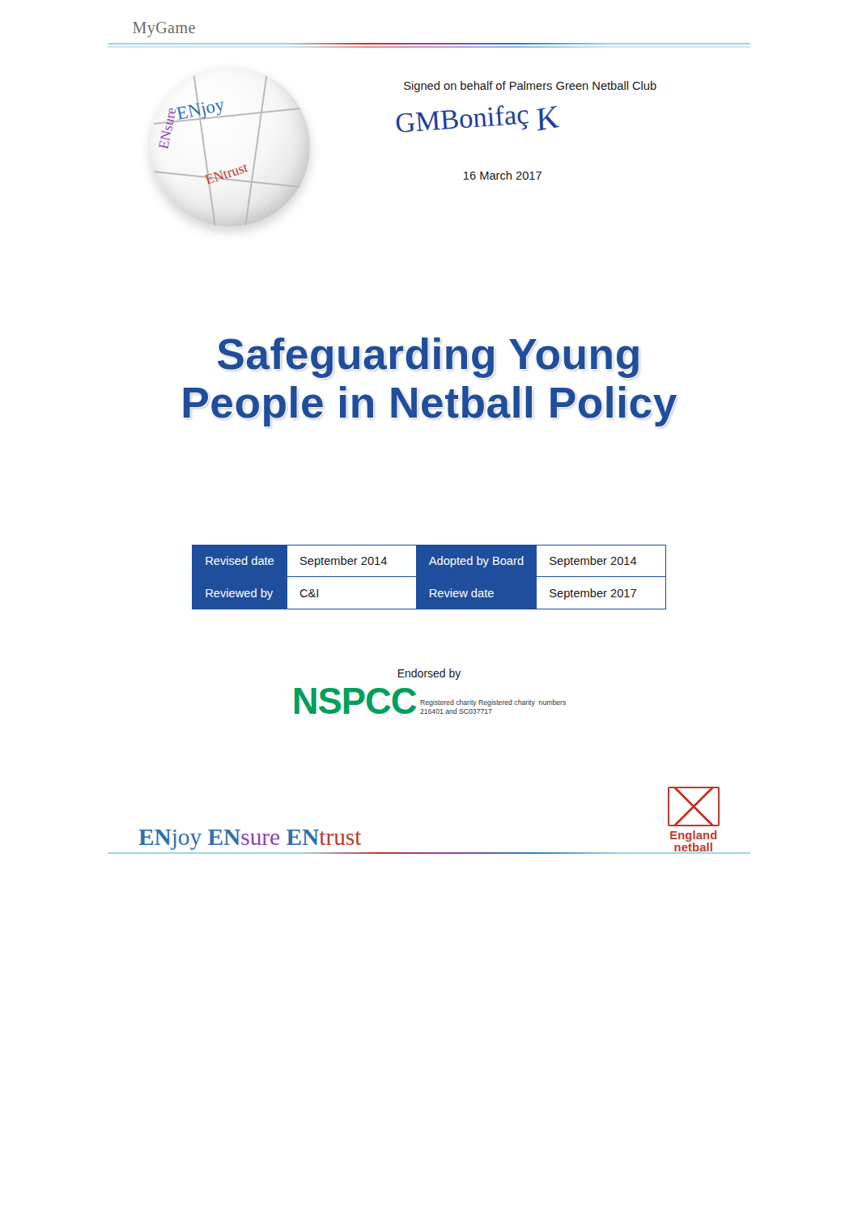MyGame
ENjoy ENsure ENtrust
Signed on behalf of Palmers Green Netball Club
GMBonifaç K
16 March 2017
Safeguarding Young
People in Netball Policy
| Revised date | September 2014 | Adopted by Board | September 2014 |
| Reviewed by | C&I | Review date | September 2017 |
Endorsed by
NSPCC
Registered charity Registered charity numbers
216401 and SC037717
EN joy EN sure EN trust
England netball